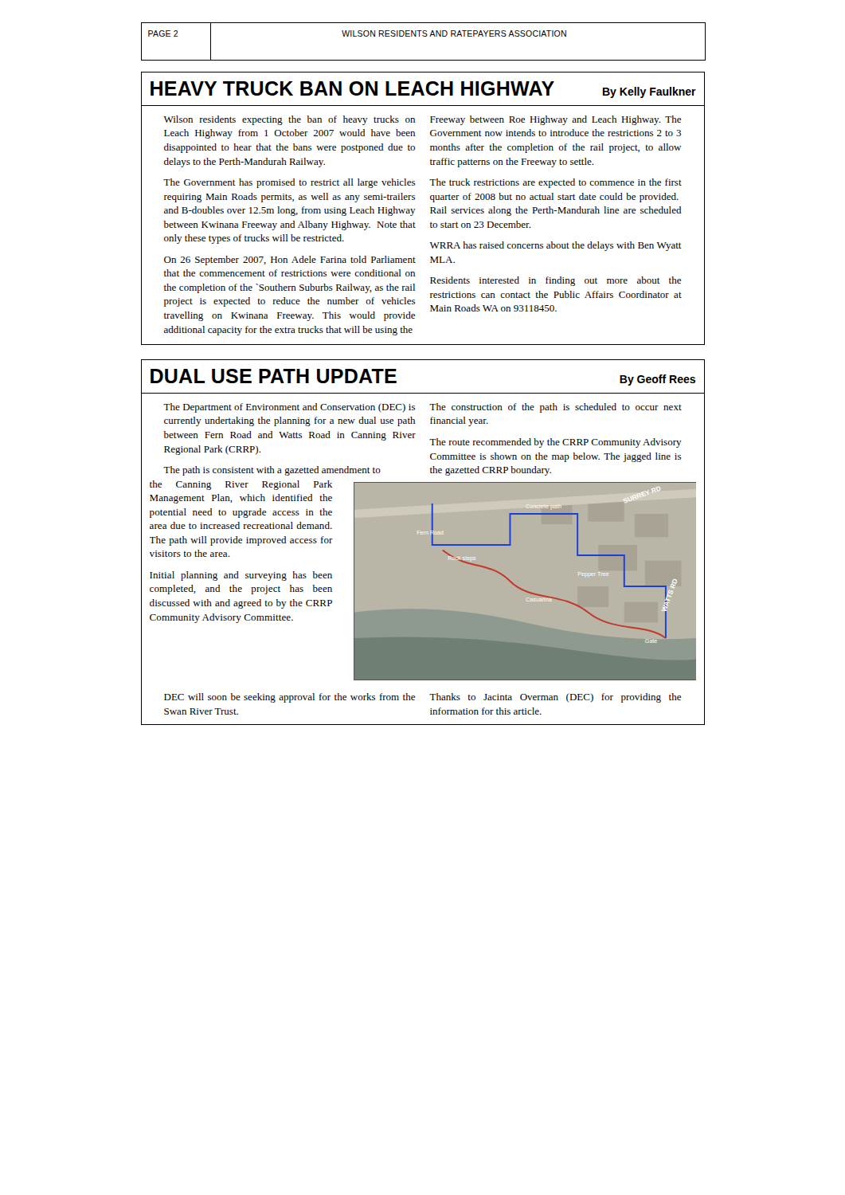PAGE 2
WILSON RESIDENTS AND RATEPAYERS ASSOCIATION
HEAVY TRUCK BAN ON LEACH HIGHWAY
By Kelly Faulkner
Wilson residents expecting the ban of heavy trucks on Leach Highway from 1 October 2007 would have been disappointed to hear that the bans were postponed due to delays to the Perth-Mandurah Railway.
The Government has promised to restrict all large vehicles requiring Main Roads permits, as well as any semi-trailers and B-doubles over 12.5m long, from using Leach Highway between Kwinana Freeway and Albany Highway. Note that only these types of trucks will be restricted.
On 26 September 2007, Hon Adele Farina told Parliament that the commencement of restrictions were conditional on the completion of the `Southern Suburbs Railway, as the rail project is expected to reduce the number of vehicles travelling on Kwinana Freeway. This would provide additional capacity for the extra trucks that will be using the
Freeway between Roe Highway and Leach Highway. The Government now intends to introduce the restrictions 2 to 3 months after the completion of the rail project, to allow traffic patterns on the Freeway to settle.
The truck restrictions are expected to commence in the first quarter of 2008 but no actual start date could be provided. Rail services along the Perth-Mandurah line are scheduled to start on 23 December.
WRRA has raised concerns about the delays with Ben Wyatt MLA.
Residents interested in finding out more about the restrictions can contact the Public Affairs Coordinator at Main Roads WA on 93118450.
DUAL USE PATH UPDATE
By Geoff Rees
The Department of Environment and Conservation (DEC) is currently undertaking the planning for a new dual use path between Fern Road and Watts Road in Canning River Regional Park (CRRP).
The path is consistent with a gazetted amendment to
The construction of the path is scheduled to occur next financial year.
The route recommended by the CRRP Community Advisory Committee is shown on the map below. The jagged line is the gazetted CRRP boundary.
the Canning River Regional Park Management Plan, which identified the potential need to upgrade access in the area due to increased recreational demand. The path will provide improved access for visitors to the area.
Initial planning and surveying has been completed, and the project has been discussed with and agreed to by the CRRP Community Advisory Committee.
DEC will soon be seeking approval for the works from the Swan River Trust.
Thanks to Jacinta Overman (DEC) for providing the information for this article.